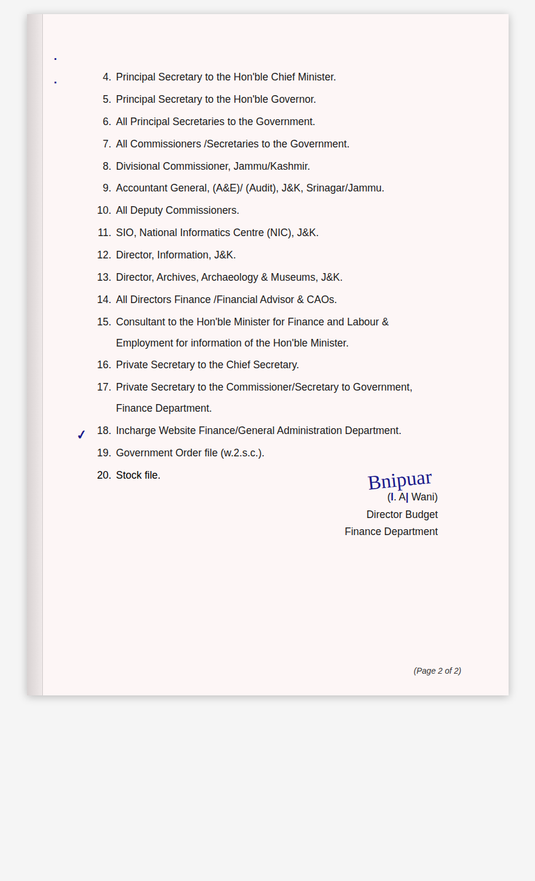.
.
Principal Secretary to the Hon'ble Chief Minister.
Principal Secretary to the Hon'ble Governor.
All Principal Secretaries to the Government.
All Commissioners /Secretaries to the Government.
Divisional Commissioner, Jammu/Kashmir.
Accountant General, (A&E)/ (Audit), J&K, Srinagar/Jammu.
All Deputy Commissioners.
SIO, National Informatics Centre (NIC), J&K.
Director, Information, J&K.
Director, Archives, Archaeology & Museums, J&K.
All Directors Finance /Financial Advisor & CAOs.
Consultant to the Hon'ble Minister for Finance and Labour &Employment for information of the Hon'ble Minister.
Private Secretary to the Chief Secretary.
Private Secretary to the Commissioner/Secretary to Government,Finance Department.
✓Incharge Website Finance/General Administration Department.
Government Order file (w.2.s.c.).
20. Stock file.
Bnipuar
(I. A| Wani)
Director Budget
Finance Department
(Page 2 of 2)